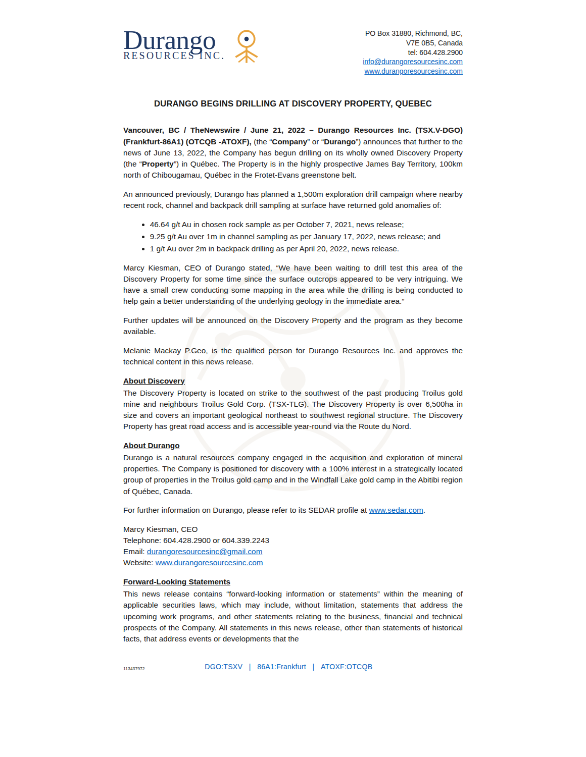Durango RESOURCES INC.
PO Box 31880, Richmond, BC,
V7E 0B5, Canada
tel: 604.428.2900
info@durangoresourcesinc.com
www.durangoresourcesinc.com
DURANGO BEGINS DRILLING AT DISCOVERY PROPERTY, QUEBEC
Vancouver, BC / TheNewswire / June 21, 2022 – Durango Resources Inc. (TSX.V-DGO) (Frankfurt-86A1) (OTCQB -ATOXF), (the “Company” or “Durango”) announces that further to the news of June 13, 2022, the Company has begun drilling on its wholly owned Discovery Property (the “Property”) in Québec. The Property is in the highly prospective James Bay Territory, 100km north of Chibougamau, Québec in the Frotet-Evans greenstone belt.
An announced previously, Durango has planned a 1,500m exploration drill campaign where nearby recent rock, channel and backpack drill sampling at surface have returned gold anomalies of:
46.64 g/t Au in chosen rock sample as per October 7, 2021, news release;
9.25 g/t Au over 1m in channel sampling as per January 17, 2022, news release; and
1 g/t Au over 2m in backpack drilling as per April 20, 2022, news release.
Marcy Kiesman, CEO of Durango stated, “We have been waiting to drill test this area of the Discovery Property for some time since the surface outcrops appeared to be very intriguing. We have a small crew conducting some mapping in the area while the drilling is being conducted to help gain a better understanding of the underlying geology in the immediate area.”
Further updates will be announced on the Discovery Property and the program as they become available.
Melanie Mackay P.Geo, is the qualified person for Durango Resources Inc. and approves the technical content in this news release.
About Discovery
The Discovery Property is located on strike to the southwest of the past producing Troilus gold mine and neighbours Troilus Gold Corp. (TSX-TLG). The Discovery Property is over 6,500ha in size and covers an important geological northeast to southwest regional structure. The Discovery Property has great road access and is accessible year-round via the Route du Nord.
About Durango
Durango is a natural resources company engaged in the acquisition and exploration of mineral properties. The Company is positioned for discovery with a 100% interest in a strategically located group of properties in the Troilus gold camp and in the Windfall Lake gold camp in the Abitibi region of Québec, Canada.
For further information on Durango, please refer to its SEDAR profile at www.sedar.com.
Marcy Kiesman, CEO
Telephone: 604.428.2900 or 604.339.2243
Email: durangoresourcesinc@gmail.com
Website: www.durangoresourcesinc.com
Forward-Looking Statements
This news release contains “forward-looking information or statements” within the meaning of applicable securities laws, which may include, without limitation, statements that address the upcoming work programs, and other statements relating to the business, financial and technical prospects of the Company. All statements in this news release, other than statements of historical facts, that address events or developments that the
113437972 DGO:TSXV | 86A1:Frankfurt | ATOXF:OTCQB